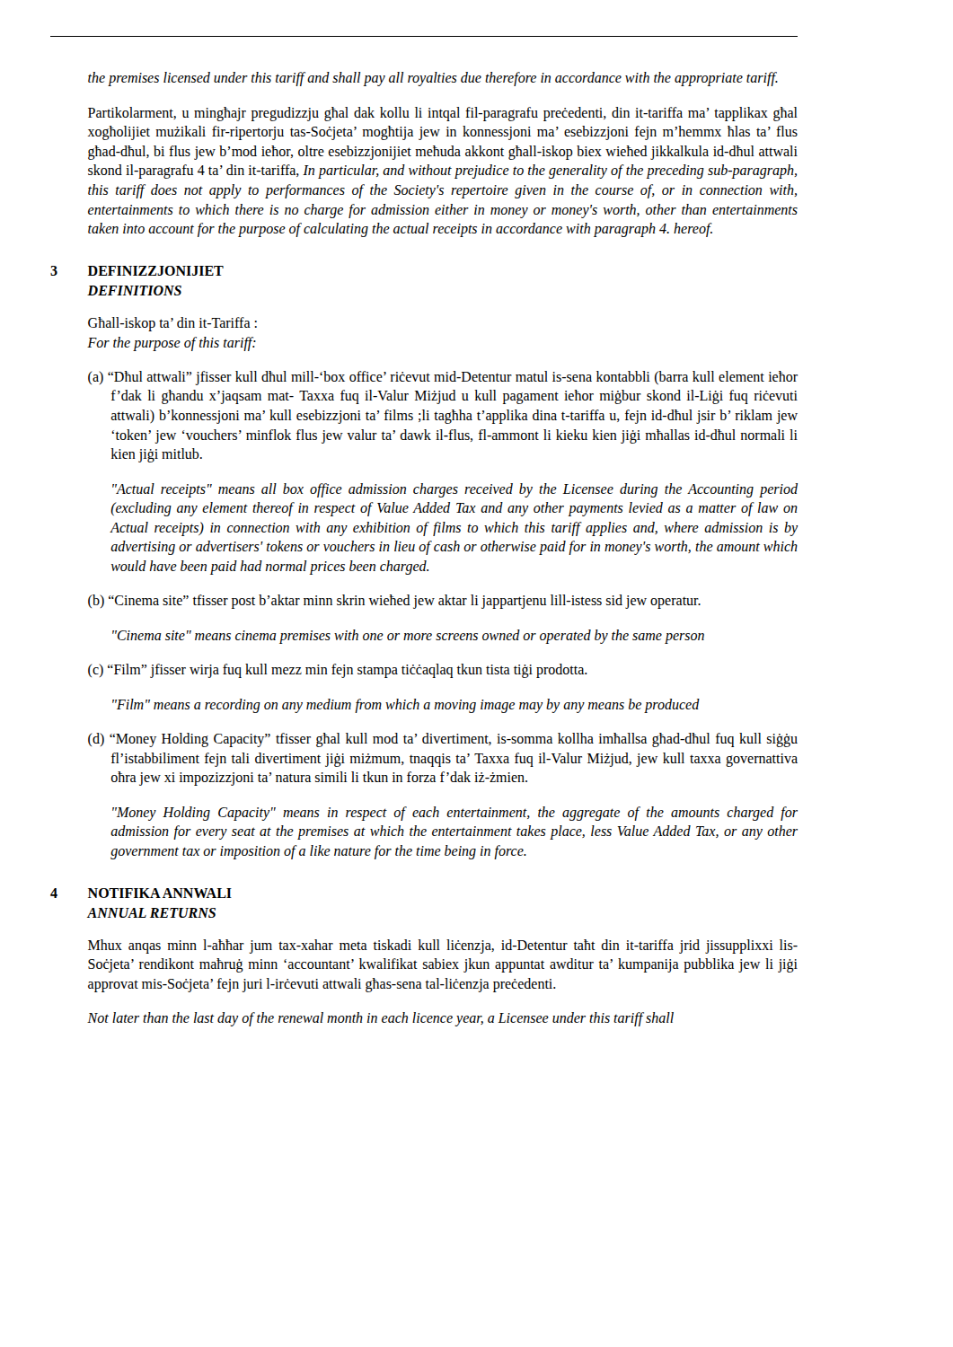the premises licensed under this tariff and shall pay all royalties due therefore in accordance with the appropriate tariff.
Partikolarment, u mingħajr pregudizzju għal dak kollu li intqal fil-paragrafu preċedenti, din it-tariffa ma’ tapplikax għal xogħolijiet mużikali fir-ripertorju tas-Soċjeta’ mogħtija jew in konnessjoni ma’ esebizzjoni fejn m’hemmx ħlas ta’ flus għad-dħul, bi flus jew b’mod ieħor, oltre esebizzjonijiet meħuda akkont għall-iskop biex wieħed jikkalkula id-dħul attwali skond il-paragrafu 4 ta’ din it-tariffa, In particular, and without prejudice to the generality of the preceding sub-paragraph, this tariff does not apply to performances of the Society's repertoire given in the course of, or in connection with, entertainments to which there is no charge for admission either in money or money's worth, other than entertainments taken into account for the purpose of calculating the actual receipts in accordance with paragraph 4. hereof.
3
DEFINIZZJONIJIET
DEFINITIONS
Għall-iskop ta’ din it-Tariffa :
For the purpose of this tariff:
(a) “Dħul attwali” jfisser kull dħul mill-‘box office’ riċevut mid-Detentur matul is-sena kontabbli (barra kull element ieħor f’dak li għandu x’jaqsam mat- Taxxa fuq il-Valur Miżjud u kull pagament ieħor miġbur skond il-Liġi fuq riċevuti attwali) b’konnessjoni ma’ kull esebizzjoni ta’ films ;li tagħha t’applika dina t-tariffa u, fejn id-dħul jsir b’ riklam jew ‘token’ jew ‘vouchers’ minflok flus jew valur ta’ dawk il-flus, fl-ammont li kieku kien jiġi mħallas id-dħul normali li kien jiġi mitlub.
"Actual receipts" means all box office admission charges received by the Licensee during the Accounting period (excluding any element thereof in respect of Value Added Tax and any other payments levied as a matter of law on Actual receipts) in connection with any exhibition of films to which this tariff applies and, where admission is by advertising or advertisers' tokens or vouchers in lieu of cash or otherwise paid for in money's worth, the amount which would have been paid had normal prices been charged.
(b) “Cinema site” tfisser post b’aktar minn skrin wieħed jew aktar li jappartjenu lill-istess sid jew operatur.
"Cinema site" means cinema premises with one or more screens owned or operated by the same person
(c) “Film” jfisser wirja fuq kull mezz min fejn stampa tiċċaqlaq tkun tista tiġi prodotta.
"Film" means a recording on any medium from which a moving image may by any means be produced
(d) “Money Holding Capacity” tfisser għal kull mod ta’ divertiment, is-somma kollha imħallsa għad-dħul fuq kull siġġu fl’istabbiliment fejn tali divertiment jiġi miżmum, tnaqqis ta’ Taxxa fuq il-Valur Miżjud, jew kull taxxa governattiva oħra jew xi impozizzjoni ta’ natura simili li tkun in forza f’dak iż-żmien.
"Money Holding Capacity" means in respect of each entertainment, the aggregate of the amounts charged for admission for every seat at the premises at which the entertainment takes place, less Value Added Tax, or any other government tax or imposition of a like nature for the time being in force.
4
NOTIFIKA ANNWALI
ANNUAL RETURNS
Mhux anqas minn l-aħħar jum tax-xahar meta tiskadi kull liċenzja, id-Detentur taħt din it-tariffa jrid jissupplixxi lis-Soċjeta’ rendikont maħruġ minn ‘accountant’ kwalifikat sabiex jkun appuntat awditur ta’ kumpanija pubblika jew li jiġi approvat mis-Soċjeta’ fejn juri l-irċevuti attwali għas-sena tal-liċenzja preċedenti.
Not later than the last day of the renewal month in each licence year, a Licensee under this tariff shall